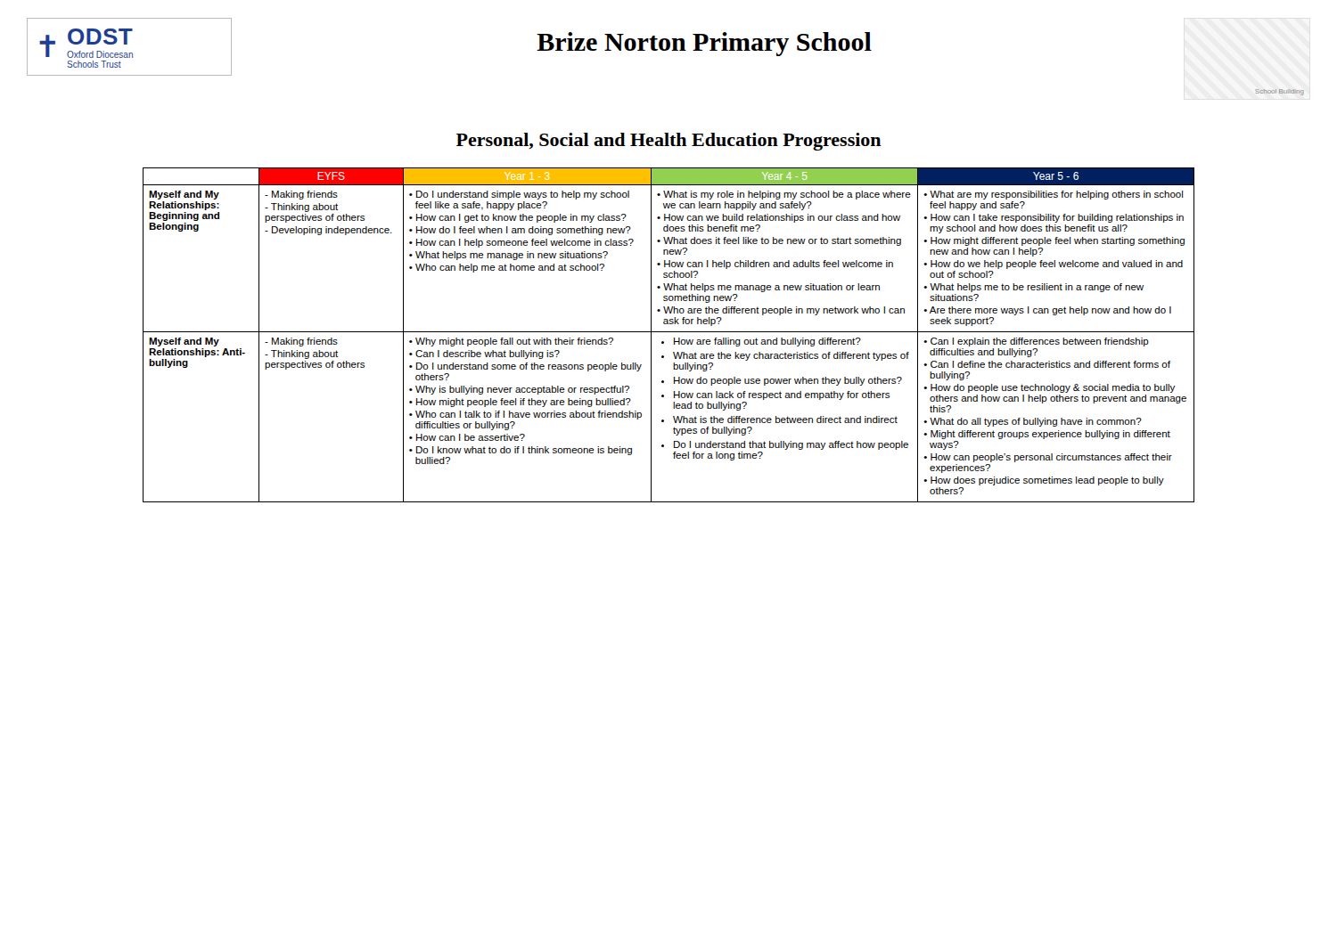✝
ODST
Oxford Diocesan
Schools Trust
Brize Norton Primary School
Personal, Social and Health Education Progression
| | EYFS | Year 1 - 3 | Year 4 - 5 | Year 5 - 6 |
| --- | --- | --- | --- | --- |
| Myself and My Relationships: Beginning and Belonging | - Making friends - Thinking about perspectives of others - Developing independence. | • Do I understand simple ways to help my school feel like a safe, happy place? • How can I get to know the people in my class? • How do I feel when I am doing something new? • How can I help someone feel welcome in class? • What helps me manage in new situations? • Who can help me at home and at school? | • What is my role in helping my school be a place where we can learn happily and safely? • How can we build relationships in our class and how does this benefit me? • What does it feel like to be new or to start something new? • How can I help children and adults feel welcome in school? • What helps me manage a new situation or learn something new? • Who are the different people in my network who I can ask for help? | • What are my responsibilities for helping others in school feel happy and safe? • How can I take responsibility for building relationships in my school and how does this benefit us all? • How might different people feel when starting something new and how can I help? • How do we help people feel welcome and valued in and out of school? • What helps me to be resilient in a range of new situations? • Are there more ways I can get help now and how do I seek support? |
| Myself and My Relationships: Anti-bullying | - Making friends - Thinking about perspectives of others | • Why might people fall out with their friends? • Can I describe what bullying is? • Do I understand some of the reasons people bully others? • Why is bullying never acceptable or respectful? • How might people feel if they are being bullied? • Who can I talk to if I have worries about friendship difficulties or bullying? • How can I be assertive? • Do I know what to do if I think someone is being bullied? | How are falling out and bullying different? What are the key characteristics of different types of bullying? How do people use power when they bully others? How can lack of respect and empathy for others lead to bullying? What is the difference between direct and indirect types of bullying? Do I understand that bullying may affect how people feel for a long time? | • Can I explain the differences between friendship difficulties and bullying? • Can I define the characteristics and different forms of bullying? • How do people use technology & social media to bully others and how can I help others to prevent and manage this? • What do all types of bullying have in common? • Might different groups experience bullying in different ways? • How can people’s personal circumstances affect their experiences? • How does prejudice sometimes lead people to bully others? |